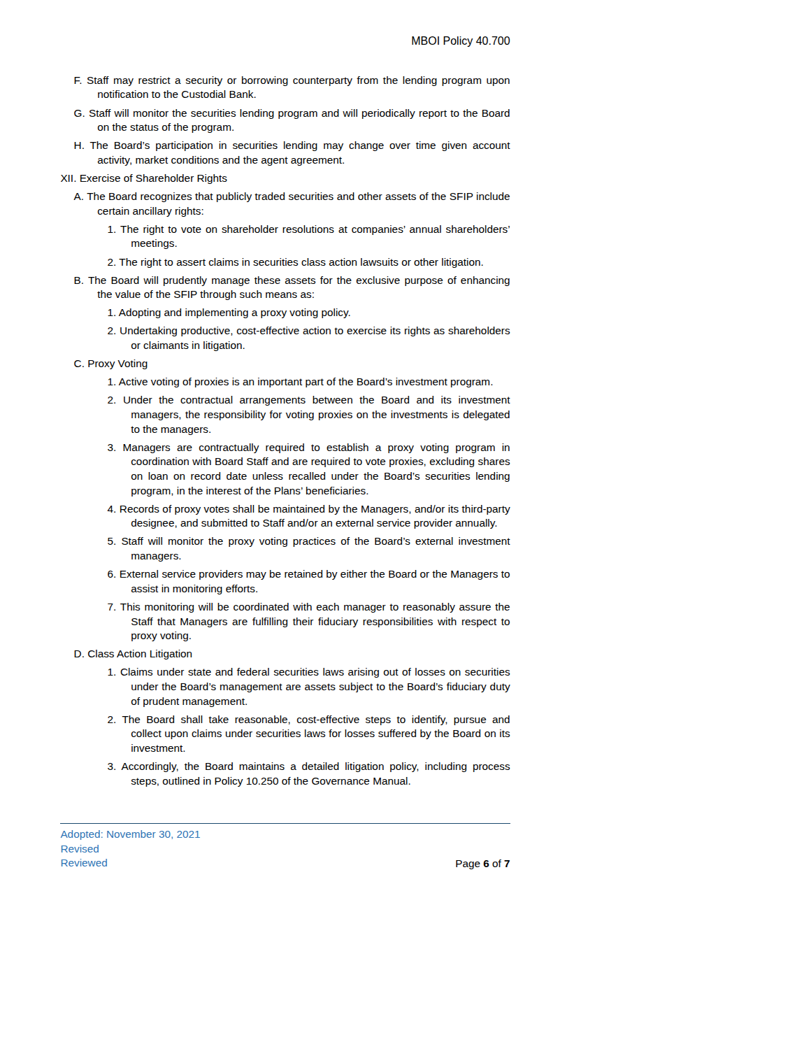MBOI Policy 40.700
F. Staff may restrict a security or borrowing counterparty from the lending program upon notification to the Custodial Bank.
G. Staff will monitor the securities lending program and will periodically report to the Board on the status of the program.
H. The Board’s participation in securities lending may change over time given account activity, market conditions and the agent agreement.
XII. Exercise of Shareholder Rights
A. The Board recognizes that publicly traded securities and other assets of the SFIP include certain ancillary rights:
1. The right to vote on shareholder resolutions at companies’ annual shareholders’ meetings.
2. The right to assert claims in securities class action lawsuits or other litigation.
B. The Board will prudently manage these assets for the exclusive purpose of enhancing the value of the SFIP through such means as:
1. Adopting and implementing a proxy voting policy.
2. Undertaking productive, cost-effective action to exercise its rights as shareholders or claimants in litigation.
C. Proxy Voting
1. Active voting of proxies is an important part of the Board’s investment program.
2. Under the contractual arrangements between the Board and its investment managers, the responsibility for voting proxies on the investments is delegated to the managers.
3. Managers are contractually required to establish a proxy voting program in coordination with Board Staff and are required to vote proxies, excluding shares on loan on record date unless recalled under the Board’s securities lending program, in the interest of the Plans’ beneficiaries.
4. Records of proxy votes shall be maintained by the Managers, and/or its third-party designee, and submitted to Staff and/or an external service provider annually.
5. Staff will monitor the proxy voting practices of the Board’s external investment managers.
6. External service providers may be retained by either the Board or the Managers to assist in monitoring efforts.
7. This monitoring will be coordinated with each manager to reasonably assure the Staff that Managers are fulfilling their fiduciary responsibilities with respect to proxy voting.
D. Class Action Litigation
1. Claims under state and federal securities laws arising out of losses on securities under the Board’s management are assets subject to the Board’s fiduciary duty of prudent management.
2. The Board shall take reasonable, cost-effective steps to identify, pursue and collect upon claims under securities laws for losses suffered by the Board on its investment.
3. Accordingly, the Board maintains a detailed litigation policy, including process steps, outlined in Policy 10.250 of the Governance Manual.
Adopted: November 30, 2021
Revised
Reviewed
Page 6 of 7